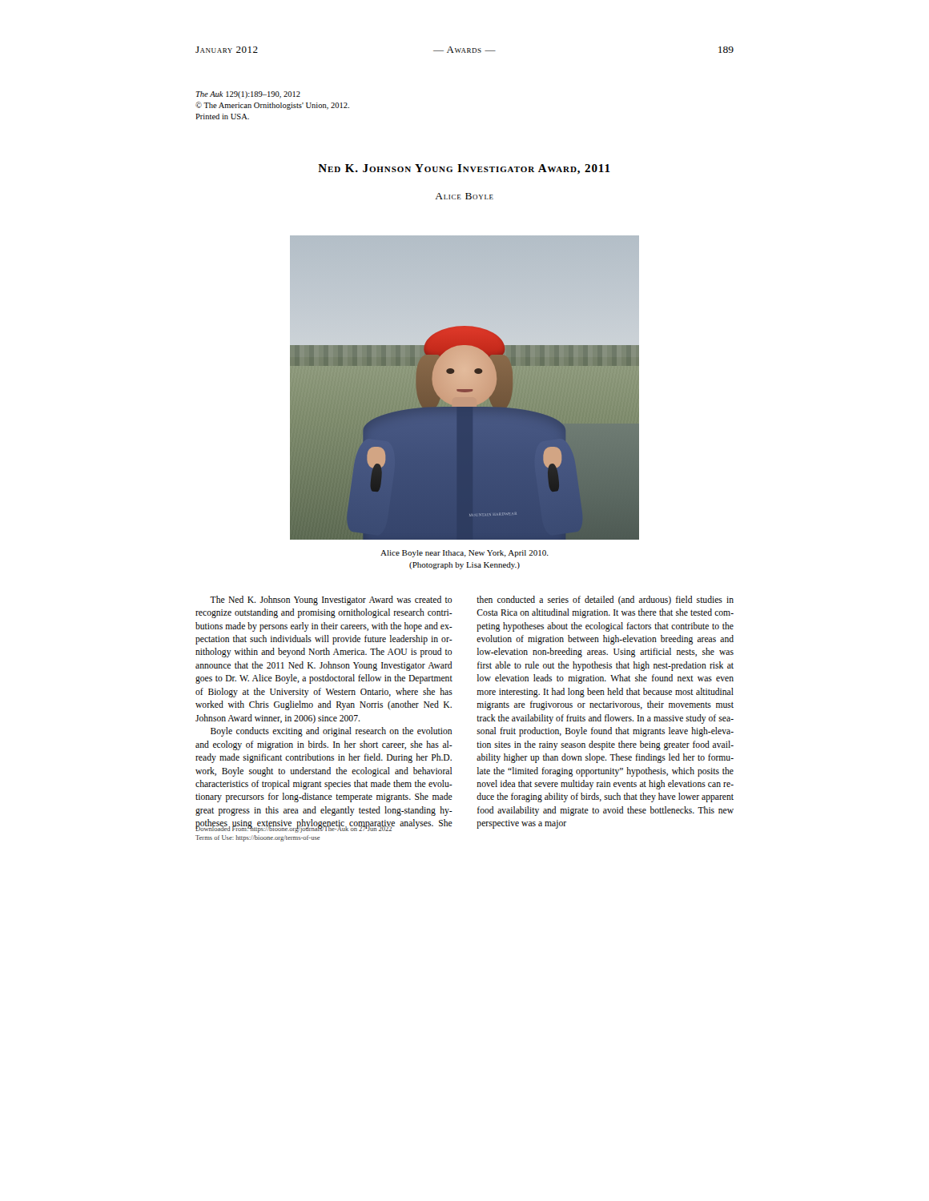January 2012
— Awards —
189
The Auk 129(1):189–190, 2012
© The American Ornithologists' Union, 2012.
Printed in USA.
Ned K. Johnson Young Investigator Award, 2011
Alice Boyle
Alice Boyle near Ithaca, New York, April 2010.
(Photograph by Lisa Kennedy.)
The Ned K. Johnson Young Investigator Award was created to recognize outstanding and promising ornithological research contributions made by persons early in their careers, with the hope and expectation that such individuals will provide future leadership in ornithology within and beyond North America. The AOU is proud to announce that the 2011 Ned K. Johnson Young Investigator Award goes to Dr. W. Alice Boyle, a postdoctoral fellow in the Department of Biology at the University of Western Ontario, where she has worked with Chris Guglielmo and Ryan Norris (another Ned K. Johnson Award winner, in 2006) since 2007.
Boyle conducts exciting and original research on the evolution and ecology of migration in birds. In her short career, she has already made significant contributions in her field. During her Ph.D. work, Boyle sought to understand the ecological and behavioral characteristics of tropical migrant species that made them the evolutionary precursors for long-distance temperate migrants. She made great progress in this area and elegantly tested long-standing hypotheses using extensive phylogenetic comparative analyses. She then conducted a series of detailed (and arduous) field studies in Costa Rica on altitudinal migration. It was there that she tested competing hypotheses about the ecological factors that contribute to the evolution of migration between high-elevation breeding areas and low-elevation non-breeding areas. Using artificial nests, she was first able to rule out the hypothesis that high nest-predation risk at low elevation leads to migration. What she found next was even more interesting. It had long been held that because most altitudinal migrants are frugivorous or nectarivorous, their movements must track the availability of fruits and flowers. In a massive study of seasonal fruit production, Boyle found that migrants leave high-elevation sites in the rainy season despite there being greater food availability higher up than down slope. These findings led her to formulate the “limited foraging opportunity” hypothesis, which posits the novel idea that severe multiday rain events at high elevations can reduce the foraging ability of birds, such that they have lower apparent food availability and migrate to avoid these bottlenecks. This new perspective was a major
Downloaded From: https://bioone.org/journals/The-Auk on 27 Jun 2022
Terms of Use: https://bioone.org/terms-of-use